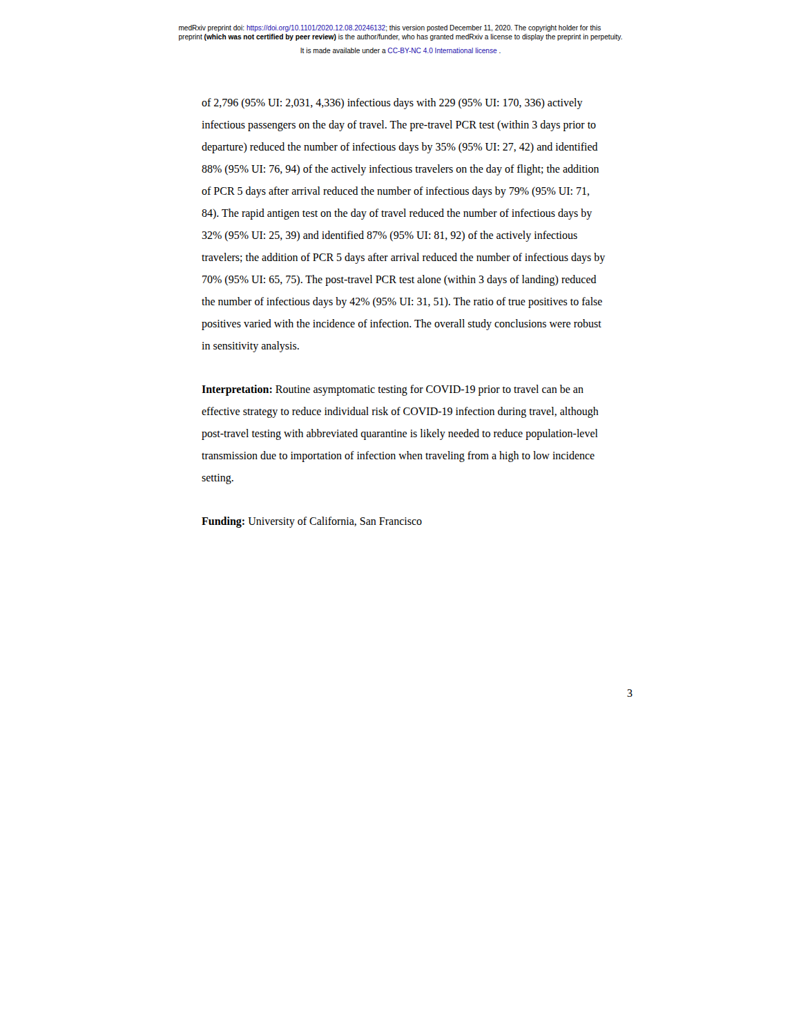medRxiv preprint doi: https://doi.org/10.1101/2020.12.08.20246132; this version posted December 11, 2020. The copyright holder for this
preprint (which was not certified by peer review) is the author/funder, who has granted medRxiv a license to display the preprint in perpetuity.
It is made available under a CC-BY-NC 4.0 International license .
of 2,796 (95% UI: 2,031, 4,336) infectious days with 229 (95% UI: 170, 336) actively infectious passengers on the day of travel. The pre-travel PCR test (within 3 days prior to departure) reduced the number of infectious days by 35% (95% UI: 27, 42) and identified 88% (95% UI: 76, 94) of the actively infectious travelers on the day of flight; the addition of PCR 5 days after arrival reduced the number of infectious days by 79% (95% UI: 71, 84). The rapid antigen test on the day of travel reduced the number of infectious days by 32% (95% UI: 25, 39) and identified 87% (95% UI: 81, 92) of the actively infectious travelers; the addition of PCR 5 days after arrival reduced the number of infectious days by 70% (95% UI: 65, 75). The post-travel PCR test alone (within 3 days of landing) reduced the number of infectious days by 42% (95% UI: 31, 51). The ratio of true positives to false positives varied with the incidence of infection. The overall study conclusions were robust in sensitivity analysis.
Interpretation: Routine asymptomatic testing for COVID-19 prior to travel can be an effective strategy to reduce individual risk of COVID-19 infection during travel, although post-travel testing with abbreviated quarantine is likely needed to reduce population-level transmission due to importation of infection when traveling from a high to low incidence setting.
Funding: University of California, San Francisco
3